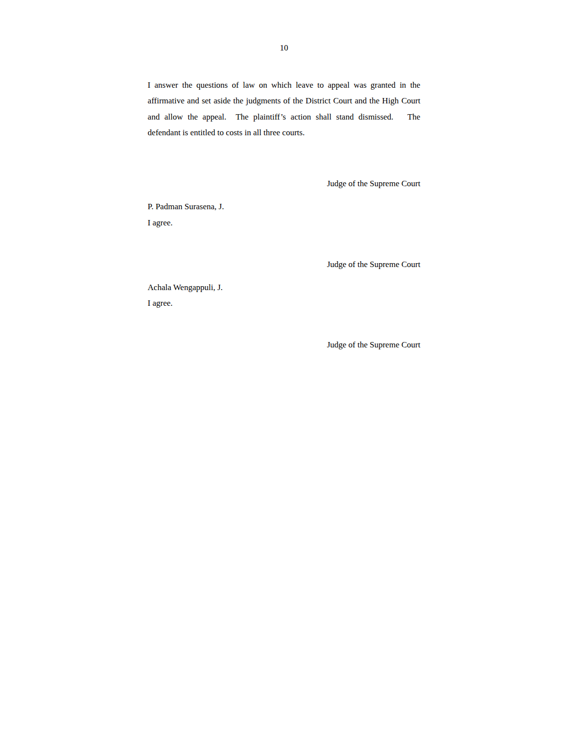10
I answer the questions of law on which leave to appeal was granted in the affirmative and set aside the judgments of the District Court and the High Court and allow the appeal. The plaintiff’s action shall stand dismissed. The defendant is entitled to costs in all three courts.
Judge of the Supreme Court
P. Padman Surasena, J.
I agree.
Judge of the Supreme Court
Achala Wengappuli, J.
I agree.
Judge of the Supreme Court